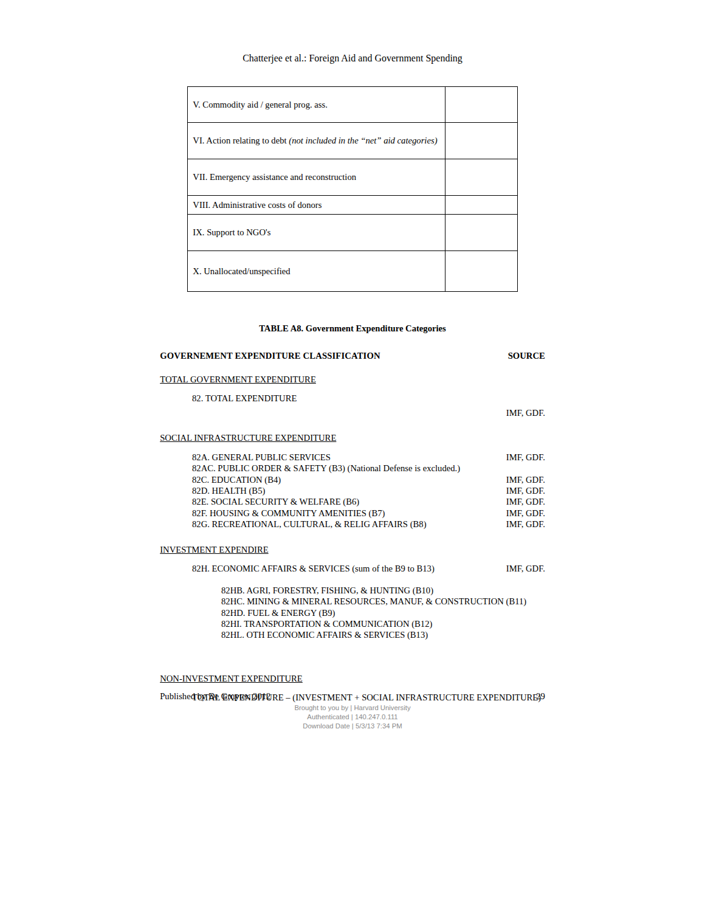Chatterjee et al.: Foreign Aid and Government Spending
| V. Commodity aid / general prog. ass. | |
| VI. Action relating to debt (not included in the “net” aid categories) | |
| VII. Emergency assistance and reconstruction | |
| VIII. Administrative costs of donors | |
| IX. Support to NGO's | |
| X. Unallocated/unspecified | |
TABLE A8. Government Expenditure Categories
GOVERNEMENT EXPENDITURE CLASSIFICATION SOURCE
TOTAL GOVERNMENT EXPENDITURE
82. TOTAL EXPENDITURE
IMF, GDF.
SOCIAL INFRASTRUCTURE EXPENDITURE
82A. GENERAL PUBLIC SERVICES IMF, GDF.
82AC. PUBLIC ORDER & SAFETY (B3) (National Defense is excluded.)
82C. EDUCATION (B4) IMF, GDF.
82D. HEALTH (B5) IMF, GDF.
82E. SOCIAL SECURITY & WELFARE (B6) IMF, GDF.
82F. HOUSING & COMMUNITY AMENITIES (B7) IMF, GDF.
82G. RECREATIONAL, CULTURAL, & RELIG AFFAIRS (B8) IMF, GDF.
INVESTMENT EXPENDIRE
82H. ECONOMIC AFFAIRS & SERVICES (sum of the B9 to B13) IMF, GDF.
82HB. AGRI, FORESTRY, FISHING, & HUNTING (B10)
82HC. MINING & MINERAL RESOURCES, MANUF, & CONSTRUCTION (B11)
82HD. FUEL & ENERGY (B9)
82HI. TRANSPORTATION & COMMUNICATION (B12)
82HL. OTH ECONOMIC AFFAIRS & SERVICES (B13)
NON-INVESTMENT EXPENDITURE
TOTAL EXPENDITURE – (INVESTMENT + SOCIAL INFRASTRUCTURE EXPENDITURE)
Published by De Gruyter, 2012 29
Brought to you by | Harvard University
Authenticated | 140.247.0.111
Download Date | 5/3/13 7:34 PM